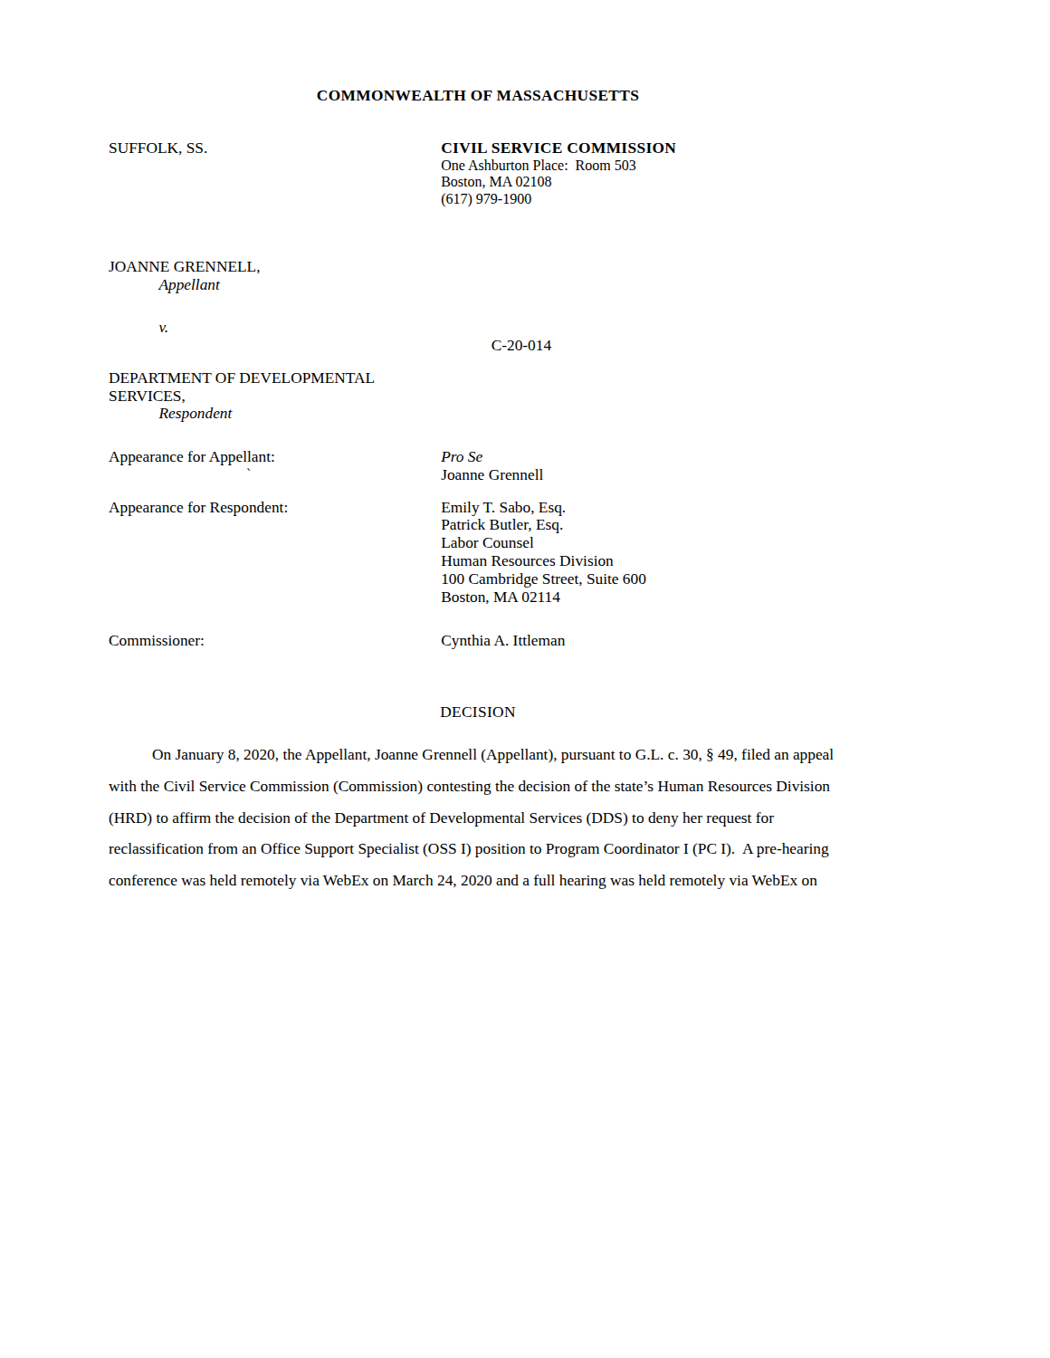COMMONWEALTH OF MASSACHUSETTS
| SUFFOLK, SS. | CIVIL SERVICE COMMISSION One Ashburton Place: Room 503 Boston, MA 02108 (617) 979-1900 |
| JOANNE GRENNELL, Appellant | |
| v. | |
| | C-20-014 |
| DEPARTMENT OF DEVELOPMENTAL SERVICES, Respondent | |
| Appearance for Appellant: ` | Pro Se Joanne Grennell |
| Appearance for Respondent: | Emily T. Sabo, Esq. Patrick Butler, Esq. Labor Counsel Human Resources Division 100 Cambridge Street, Suite 600 Boston, MA 02114 |
| Commissioner: | Cynthia A. Ittleman |
DECISION
On January 8, 2020, the Appellant, Joanne Grennell (Appellant), pursuant to G.L. c. 30, § 49, filed an appeal with the Civil Service Commission (Commission) contesting the decision of the state’s Human Resources Division (HRD) to affirm the decision of the Department of Developmental Services (DDS) to deny her request for reclassification from an Office Support Specialist (OSS I) position to Program Coordinator I (PC I). A pre-hearing conference was held remotely via WebEx on March 24, 2020 and a full hearing was held remotely via WebEx on